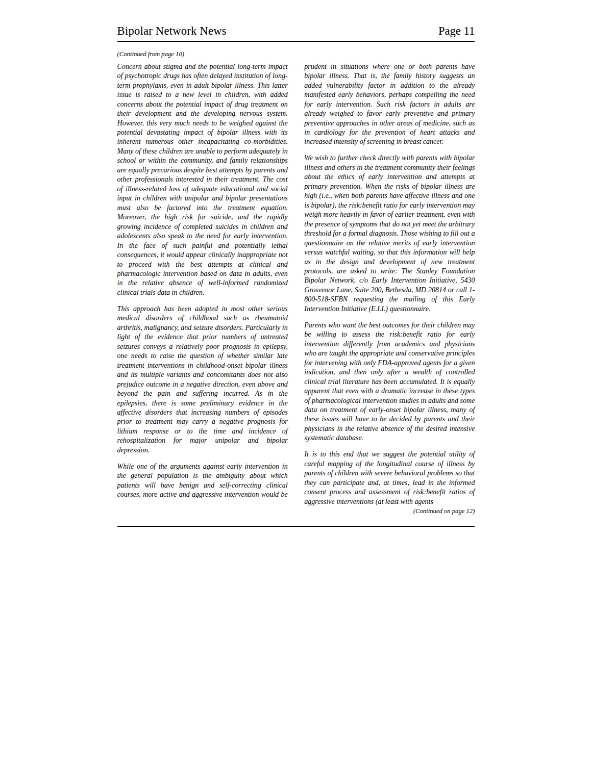Bipolar Network News
Page 11
(Continued from page 10)
Concern about stigma and the potential long-term impact of psychotropic drugs has often delayed institution of long-term prophylaxis, even in adult bipolar illness. This latter issue is raised to a new level in children, with added concerns about the potential impact of drug treatment on their development and the developing nervous system. However, this very much needs to be weighed against the potential devastating impact of bipolar illness with its inherent numerous other incapacitating co-morbidities. Many of these children are unable to perform adequately in school or within the community, and family relationships are equally precarious despite best attempts by parents and other professionals interested in their treatment. The cost of illness-related loss of adequate educational and social input in children with unipolar and bipolar presentations must also be factored into the treatment equation. Moreover, the high risk for suicide, and the rapidly growing incidence of completed suicides in children and adolescents also speak to the need for early intervention. In the face of such painful and potentially lethal consequences, it would appear clinically inappropriate not to proceed with the best attempts at clinical and pharmacologic intervention based on data in adults, even in the relative absence of well-informed randomized clinical trials data in children.
This approach has been adopted in most other serious medical disorders of childhood such as rheumatoid arthritis, malignancy, and seizure disorders. Particularly in light of the evidence that prior numbers of untreated seizures conveys a relatively poor prognosis in epilepsy, one needs to raise the question of whether similar late treatment interventions in childhood-onset bipolar illness and its multiple variants and concomitants does not also prejudice outcome in a negative direction, even above and beyond the pain and suffering incurred. As in the epilepsies, there is some preliminary evidence in the affective disorders that increasing numbers of episodes prior to treatment may carry a negative prognosis for lithium response or to the time and incidence of rehospitalization for major unipolar and bipolar depression.
While one of the arguments against early intervention in the general population is the ambiguity about which patients will have benign and self-correcting clinical courses, more active and aggressive intervention would be prudent in situations where one or both parents have bipolar illness. That is, the family history suggests an added vulnerability factor in addition to the already manifested early behaviors, perhaps compelling the need for early intervention. Such risk factors in adults are already weighed to favor early preventive and primary preventive approaches in other areas of medicine, such as in cardiology for the prevention of heart attacks and increased intensity of screening in breast cancer.
We wish to further check directly with parents with bipolar illness and others in the treatment community their feelings about the ethics of early intervention and attempts at primary prevention. When the risks of bipolar illness are high (i.e., when both parents have affective illness and one is bipolar), the risk:benefit ratio for early intervention may weigh more heavily in favor of earlier treatment, even with the presence of symptoms that do not yet meet the arbitrary threshold for a formal diagnosis. Those wishing to fill out a questionnaire on the relative merits of early intervention versus watchful waiting, so that this information will help us in the design and development of new treatment protocols, are asked to write: The Stanley Foundation Bipolar Network, c/o Early Intervention Initiative, 5430 Grosvenor Lane, Suite 200, Bethesda, MD 20814 or call 1-800-518-SFBN requesting the mailing of this Early Intervention Initiative (E.I.I.) questionnaire.
Parents who want the best outcomes for their children may be willing to assess the risk:benefit ratio for early intervention differently from academics and physicians who are taught the appropriate and conservative principles for intervening with only FDA-approved agents for a given indication, and then only after a wealth of controlled clinical trial literature has been accumulated. It is equally apparent that even with a dramatic increase in these types of pharmacological intervention studies in adults and some data on treatment of early-onset bipolar illness, many of these issues will have to be decided by parents and their physicians in the relative absence of the desired intensive systematic database.
It is to this end that we suggest the potential utility of careful mapping of the longitudinal course of illness by parents of children with severe behavioral problems so that they can participate and, at times, lead in the informed consent process and assessment of risk:benefit ratios of aggressive interventions (at least with agents
(Continued on page 12)